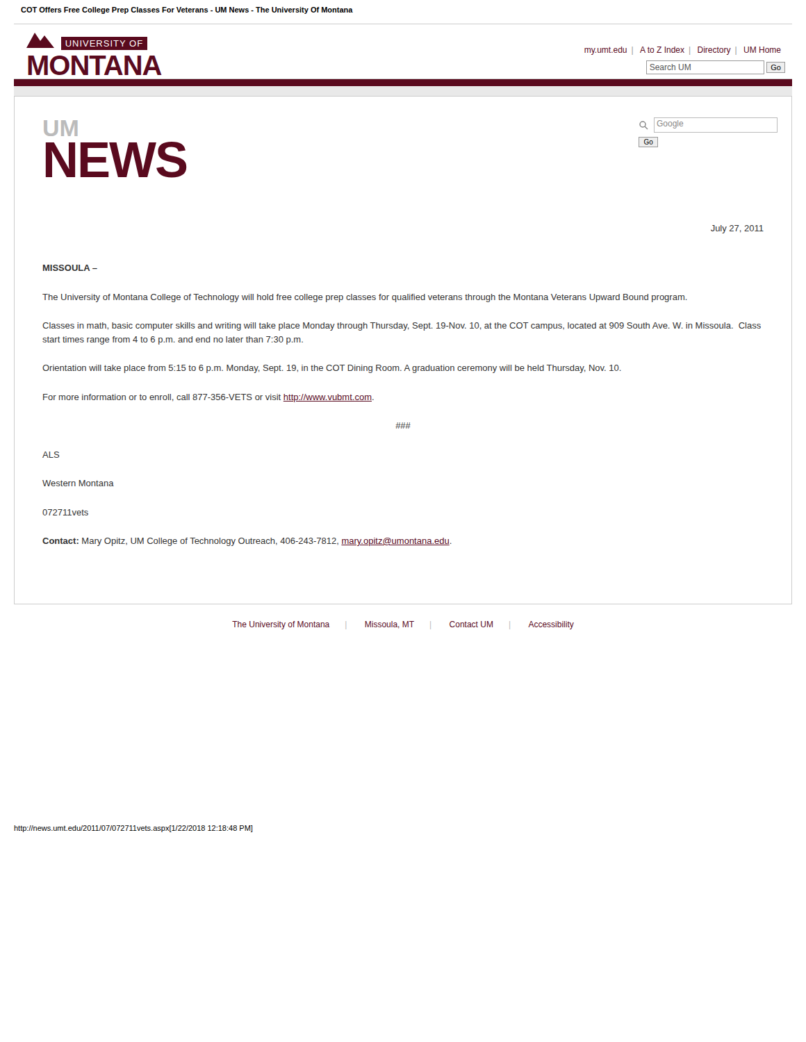COT Offers Free College Prep Classes For Veterans - UM News - The University Of Montana
UNIVERSITY OF
MONTANA
my.umt.edu| A to Z Index| Directory| UM Home
UM
NEWS
Google
July 27, 2011
MISSOULA –
The University of Montana College of Technology will hold free college prep classes for qualified veterans through the Montana Veterans Upward Bound program.
Classes in math, basic computer skills and writing will take place Monday through Thursday, Sept. 19-Nov. 10, at the COT campus, located at 909 South Ave. W. in Missoula. Class start times range from 4 to 6 p.m. and end no later than 7:30 p.m.
Orientation will take place from 5:15 to 6 p.m. Monday, Sept. 19, in the COT Dining Room. A graduation ceremony will be held Thursday, Nov. 10.
For more information or to enroll, call 877-356-VETS or visit http://www.vubmt.com.
###
ALS
Western Montana
072711vets
Contact: Mary Opitz, UM College of Technology Outreach, 406-243-7812, mary.opitz@umontana.edu.
The University of Montana| Missoula, MT| Contact UM| Accessibility
http://news.umt.edu/2011/07/072711vets.aspx[1/22/2018 12:18:48 PM]